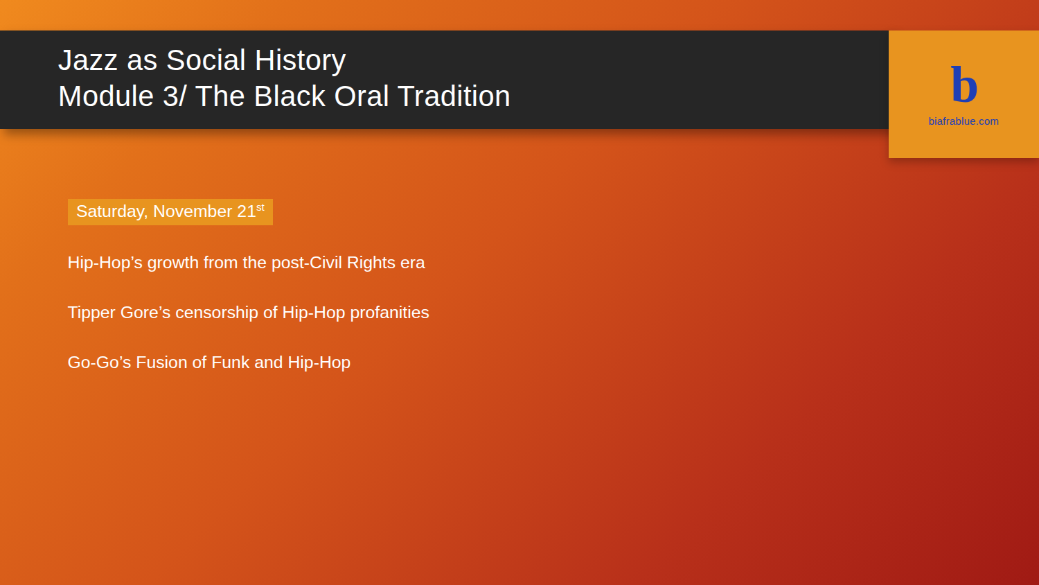Jazz as Social History
Module 3/ The Black Oral Tradition
b
biafrablue.com
Saturday, November 21st
Hip-Hop’s growth from the post-Civil Rights era
Tipper Gore’s censorship of Hip-Hop profanities
Go-Go’s Fusion of Funk and Hip-Hop